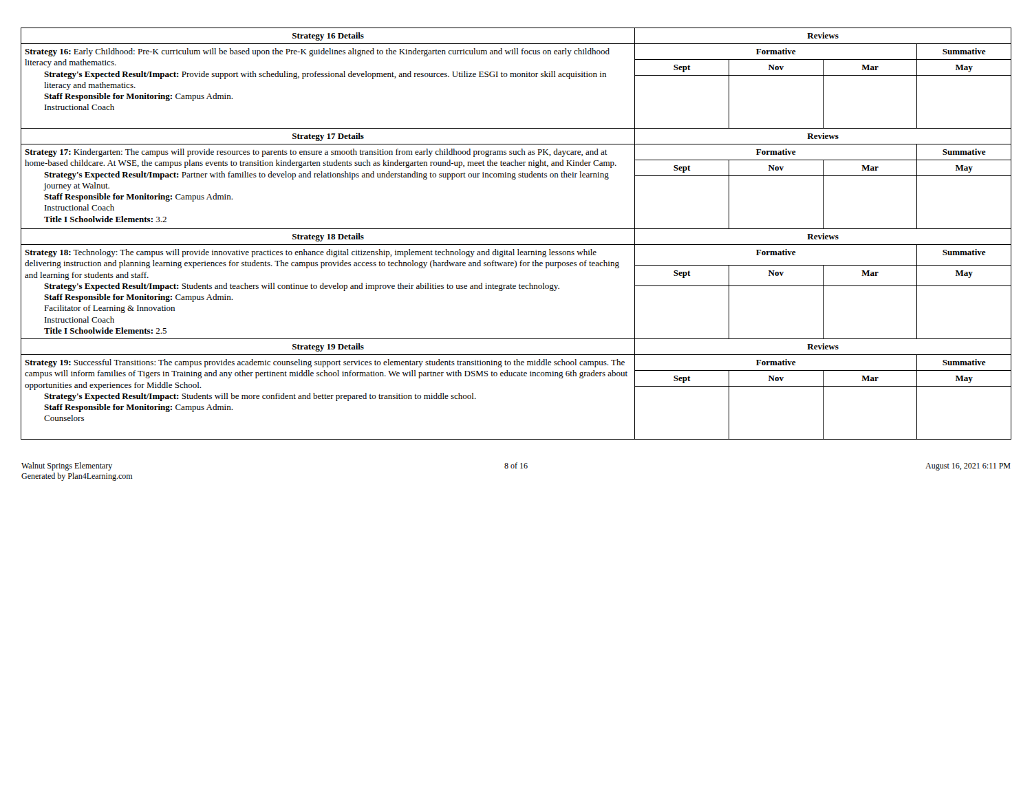| Strategy 16 Details | Reviews |
| Strategy 16: Early Childhood: Pre-K curriculum will be based upon the Pre-K guidelines aligned to the Kindergarten curriculum and will focus on early childhood literacy and mathematics. Strategy's Expected Result/Impact: Provide support with scheduling, professional development, and resources. Utilize ESGI to monitor skill acquisition in literacy and mathematics. Staff Responsible for Monitoring: Campus Admin. Instructional Coach | Formative | Summative |
| Sept | Nov | Mar | May |
| Strategy 17 Details | Reviews |
| Strategy 17: Kindergarten: The campus will provide resources to parents to ensure a smooth transition from early childhood programs such as PK, daycare, and at home-based childcare. At WSE, the campus plans events to transition kindergarten students such as kindergarten round-up, meet the teacher night, and Kinder Camp. Strategy's Expected Result/Impact: Partner with families to develop and relationships and understanding to support our incoming students on their learning journey at Walnut. Staff Responsible for Monitoring: Campus Admin. Instructional Coach Title I Schoolwide Elements: 3.2 | Formative | Summative |
| Sept | Nov | Mar | May |
| Strategy 18 Details | Reviews |
| Strategy 18: Technology: The campus will provide innovative practices to enhance digital citizenship, implement technology and digital learning lessons while delivering instruction and planning learning experiences for students. The campus provides access to technology (hardware and software) for the purposes of teaching and learning for students and staff. Strategy's Expected Result/Impact: Students and teachers will continue to develop and improve their abilities to use and integrate technology. Staff Responsible for Monitoring: Campus Admin. Facilitator of Learning & Innovation Instructional Coach Title I Schoolwide Elements: 2.5 | Formative | Summative |
| Sept | Nov | Mar | May |
| Strategy 19 Details | Reviews |
| Strategy 19: Successful Transitions: The campus provides academic counseling support services to elementary students transitioning to the middle school campus. The campus will inform families of Tigers in Training and any other pertinent middle school information. We will partner with DSMS to educate incoming 6th graders about opportunities and experiences for Middle School. Strategy's Expected Result/Impact: Students will be more confident and better prepared to transition to middle school. Staff Responsible for Monitoring: Campus Admin. Counselors | Formative | Summative |
| Sept | Nov | Mar | May |
| Walnut Springs Elementary Generated by Plan4Learning.com | 8 of 16 | August 16, 2021 6:11 PM |